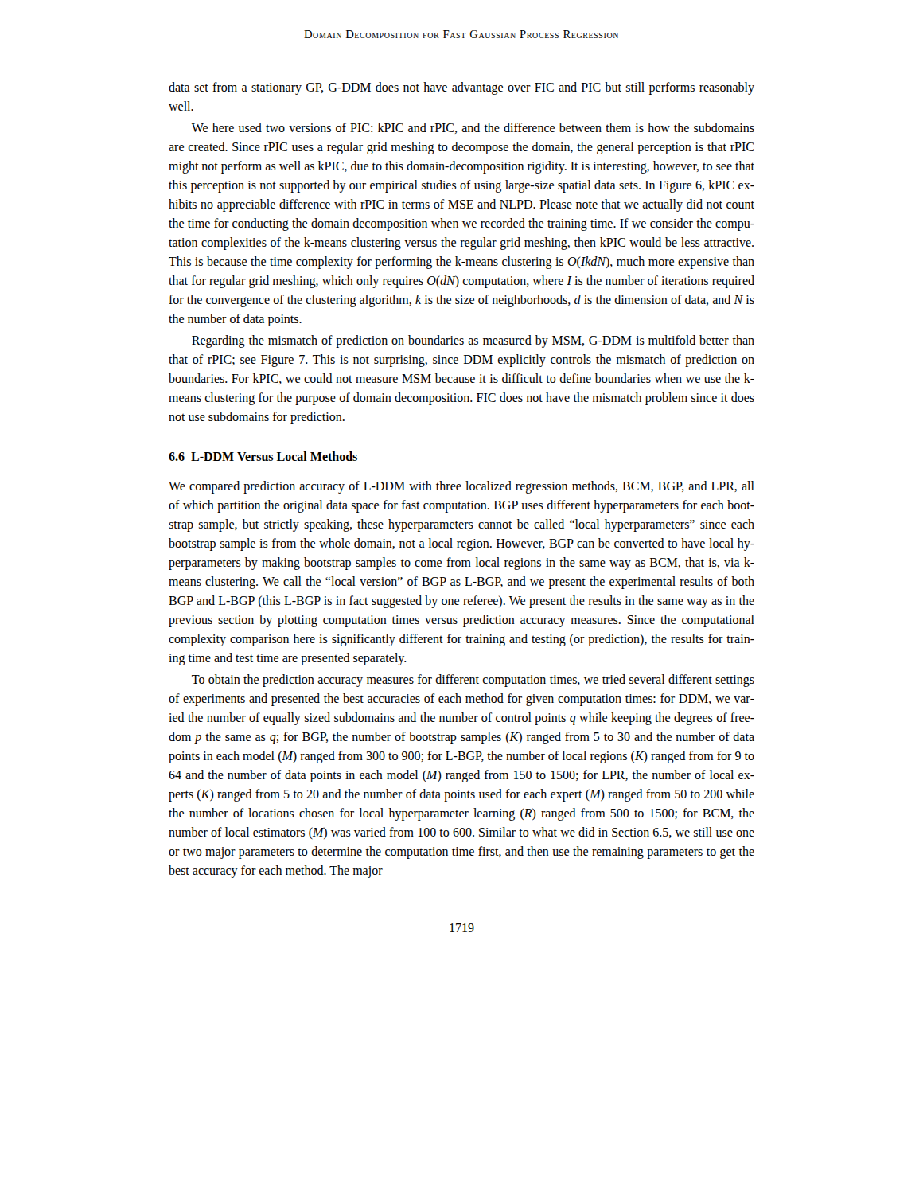Domain Decomposition for Fast Gaussian Process Regression
data set from a stationary GP, G-DDM does not have advantage over FIC and PIC but still performs reasonably well.
We here used two versions of PIC: kPIC and rPIC, and the difference between them is how the subdomains are created. Since rPIC uses a regular grid meshing to decompose the domain, the general perception is that rPIC might not perform as well as kPIC, due to this domain-decomposition rigidity. It is interesting, however, to see that this perception is not supported by our empirical studies of using large-size spatial data sets. In Figure 6, kPIC exhibits no appreciable difference with rPIC in terms of MSE and NLPD. Please note that we actually did not count the time for conducting the domain decomposition when we recorded the training time. If we consider the computation complexities of the k-means clustering versus the regular grid meshing, then kPIC would be less attractive. This is because the time complexity for performing the k-means clustering is O(IkdN), much more expensive than that for regular grid meshing, which only requires O(dN) computation, where I is the number of iterations required for the convergence of the clustering algorithm, k is the size of neighborhoods, d is the dimension of data, and N is the number of data points.
Regarding the mismatch of prediction on boundaries as measured by MSM, G-DDM is multifold better than that of rPIC; see Figure 7. This is not surprising, since DDM explicitly controls the mismatch of prediction on boundaries. For kPIC, we could not measure MSM because it is difficult to define boundaries when we use the k-means clustering for the purpose of domain decomposition. FIC does not have the mismatch problem since it does not use subdomains for prediction.
6.6 L-DDM Versus Local Methods
We compared prediction accuracy of L-DDM with three localized regression methods, BCM, BGP, and LPR, all of which partition the original data space for fast computation. BGP uses different hyperparameters for each bootstrap sample, but strictly speaking, these hyperparameters cannot be called “local hyperparameters” since each bootstrap sample is from the whole domain, not a local region. However, BGP can be converted to have local hyperparameters by making bootstrap samples to come from local regions in the same way as BCM, that is, via k-means clustering. We call the “local version” of BGP as L-BGP, and we present the experimental results of both BGP and L-BGP (this L-BGP is in fact suggested by one referee). We present the results in the same way as in the previous section by plotting computation times versus prediction accuracy measures. Since the computational complexity comparison here is significantly different for training and testing (or prediction), the results for training time and test time are presented separately.
To obtain the prediction accuracy measures for different computation times, we tried several different settings of experiments and presented the best accuracies of each method for given computation times: for DDM, we varied the number of equally sized subdomains and the number of control points q while keeping the degrees of freedom p the same as q; for BGP, the number of bootstrap samples (K) ranged from 5 to 30 and the number of data points in each model (M) ranged from 300 to 900; for L-BGP, the number of local regions (K) ranged from for 9 to 64 and the number of data points in each model (M) ranged from 150 to 1500; for LPR, the number of local experts (K) ranged from 5 to 20 and the number of data points used for each expert (M) ranged from 50 to 200 while the number of locations chosen for local hyperparameter learning (R) ranged from 500 to 1500; for BCM, the number of local estimators (M) was varied from 100 to 600. Similar to what we did in Section 6.5, we still use one or two major parameters to determine the computation time first, and then use the remaining parameters to get the best accuracy for each method. The major
1719